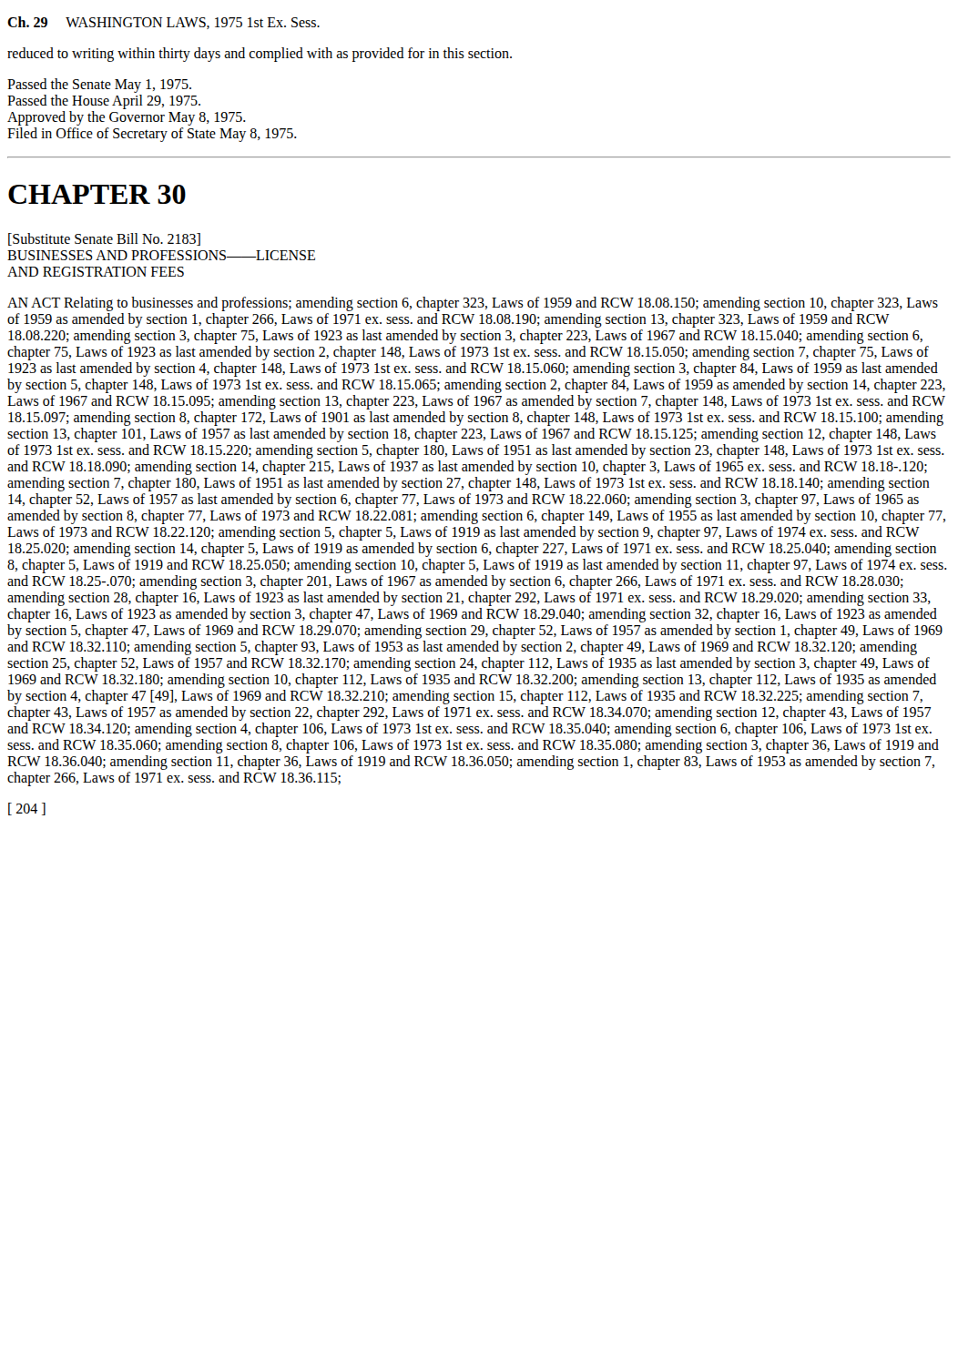Ch. 29 WASHINGTON LAWS, 1975 1st Ex. Sess.
reduced to writing within thirty days and complied with as provided for in this section.
Passed the Senate May 1, 1975.
Passed the House April 29, 1975.
Approved by the Governor May 8, 1975.
Filed in Office of Secretary of State May 8, 1975.
CHAPTER 30
[Substitute Senate Bill No. 2183]
BUSINESSES AND PROFESSIONS——LICENSE
AND REGISTRATION FEES
AN ACT Relating to businesses and professions; amending section 6, chapter 323, Laws of 1959 and RCW 18.08.150; amending section 10, chapter 323, Laws of 1959 as amended by section 1, chapter 266, Laws of 1971 ex. sess. and RCW 18.08.190; amending section 13, chapter 323, Laws of 1959 and RCW 18.08.220; amending section 3, chapter 75, Laws of 1923 as last amended by section 3, chapter 223, Laws of 1967 and RCW 18.15.040; amending section 6, chapter 75, Laws of 1923 as last amended by section 2, chapter 148, Laws of 1973 1st ex. sess. and RCW 18.15.050; amending section 7, chapter 75, Laws of 1923 as last amended by section 4, chapter 148, Laws of 1973 1st ex. sess. and RCW 18.15.060; amending section 3, chapter 84, Laws of 1959 as last amended by section 5, chapter 148, Laws of 1973 1st ex. sess. and RCW 18.15.065; amending section 2, chapter 84, Laws of 1959 as amended by section 14, chapter 223, Laws of 1967 and RCW 18.15.095; amending section 13, chapter 223, Laws of 1967 as amended by section 7, chapter 148, Laws of 1973 1st ex. sess. and RCW 18.15.097; amending section 8, chapter 172, Laws of 1901 as last amended by section 8, chapter 148, Laws of 1973 1st ex. sess. and RCW 18.15.100; amending section 13, chapter 101, Laws of 1957 as last amended by section 18, chapter 223, Laws of 1967 and RCW 18.15.125; amending section 12, chapter 148, Laws of 1973 1st ex. sess. and RCW 18.15.220; amending section 5, chapter 180, Laws of 1951 as last amended by section 23, chapter 148, Laws of 1973 1st ex. sess. and RCW 18.18.090; amending section 14, chapter 215, Laws of 1937 as last amended by section 10, chapter 3, Laws of 1965 ex. sess. and RCW 18.18-.120; amending section 7, chapter 180, Laws of 1951 as last amended by section 27, chapter 148, Laws of 1973 1st ex. sess. and RCW 18.18.140; amending section 14, chapter 52, Laws of 1957 as last amended by section 6, chapter 77, Laws of 1973 and RCW 18.22.060; amending section 3, chapter 97, Laws of 1965 as amended by section 8, chapter 77, Laws of 1973 and RCW 18.22.081; amending section 6, chapter 149, Laws of 1955 as last amended by section 10, chapter 77, Laws of 1973 and RCW 18.22.120; amending section 5, chapter 5, Laws of 1919 as last amended by section 9, chapter 97, Laws of 1974 ex. sess. and RCW 18.25.020; amending section 14, chapter 5, Laws of 1919 as amended by section 6, chapter 227, Laws of 1971 ex. sess. and RCW 18.25.040; amending section 8, chapter 5, Laws of 1919 and RCW 18.25.050; amending section 10, chapter 5, Laws of 1919 as last amended by section 11, chapter 97, Laws of 1974 ex. sess. and RCW 18.25-.070; amending section 3, chapter 201, Laws of 1967 as amended by section 6, chapter 266, Laws of 1971 ex. sess. and RCW 18.28.030; amending section 28, chapter 16, Laws of 1923 as last amended by section 21, chapter 292, Laws of 1971 ex. sess. and RCW 18.29.020; amending section 33, chapter 16, Laws of 1923 as amended by section 3, chapter 47, Laws of 1969 and RCW 18.29.040; amending section 32, chapter 16, Laws of 1923 as amended by section 5, chapter 47, Laws of 1969 and RCW 18.29.070; amending section 29, chapter 52, Laws of 1957 as amended by section 1, chapter 49, Laws of 1969 and RCW 18.32.110; amending section 5, chapter 93, Laws of 1953 as last amended by section 2, chapter 49, Laws of 1969 and RCW 18.32.120; amending section 25, chapter 52, Laws of 1957 and RCW 18.32.170; amending section 24, chapter 112, Laws of 1935 as last amended by section 3, chapter 49, Laws of 1969 and RCW 18.32.180; amending section 10, chapter 112, Laws of 1935 and RCW 18.32.200; amending section 13, chapter 112, Laws of 1935 as amended by section 4, chapter 47 [49], Laws of 1969 and RCW 18.32.210; amending section 15, chapter 112, Laws of 1935 and RCW 18.32.225; amending section 7, chapter 43, Laws of 1957 as amended by section 22, chapter 292, Laws of 1971 ex. sess. and RCW 18.34.070; amending section 12, chapter 43, Laws of 1957 and RCW 18.34.120; amending section 4, chapter 106, Laws of 1973 1st ex. sess. and RCW 18.35.040; amending section 6, chapter 106, Laws of 1973 1st ex. sess. and RCW 18.35.060; amending section 8, chapter 106, Laws of 1973 1st ex. sess. and RCW 18.35.080; amending section 3, chapter 36, Laws of 1919 and RCW 18.36.040; amending section 11, chapter 36, Laws of 1919 and RCW 18.36.050; amending section 1, chapter 83, Laws of 1953 as amended by section 7, chapter 266, Laws of 1971 ex. sess. and RCW 18.36.115;
[ 204 ]